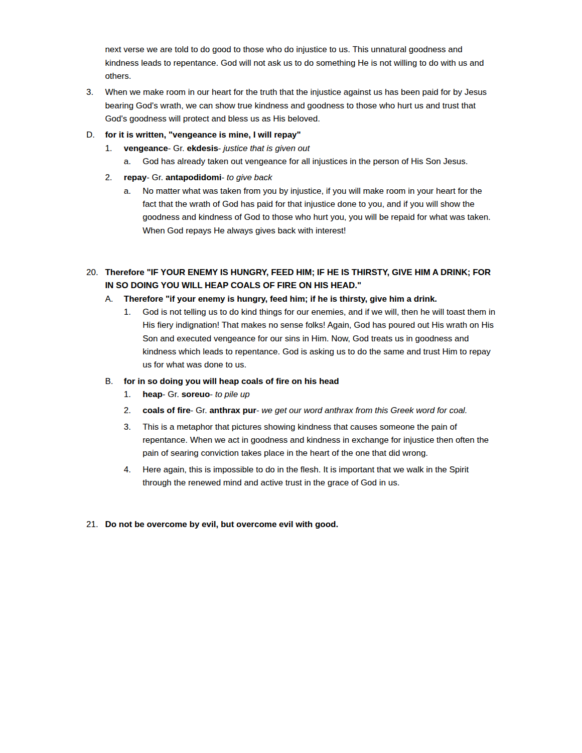next verse we are told to do good to those who do injustice to us. This unnatural goodness and kindness leads to repentance. God will not ask us to do something He is not willing to do with us and others.
3. When we make room in our heart for the truth that the injustice against us has been paid for by Jesus bearing God's wrath, we can show true kindness and goodness to those who hurt us and trust that God's goodness will protect and bless us as His beloved.
D. for it is written, "vengeance is mine, I will repay"
1. vengeance- Gr. ekdesis- justice that is given out
a. God has already taken out vengeance for all injustices in the person of His Son Jesus.
2. repay- Gr. antapodidomi- to give back
a. No matter what was taken from you by injustice, if you will make room in your heart for the fact that the wrath of God has paid for that injustice done to you, and if you will show the goodness and kindness of God to those who hurt you, you will be repaid for what was taken. When God repays He always gives back with interest!
20. Therefore "IF YOUR ENEMY IS HUNGRY, FEED HIM; IF HE IS THIRSTY, GIVE HIM A DRINK; FOR IN SO DOING YOU WILL HEAP COALS OF FIRE ON HIS HEAD."
A. Therefore "if your enemy is hungry, feed him; if he is thirsty, give him a drink.
1. God is not telling us to do kind things for our enemies, and if we will, then he will toast them in His fiery indignation! That makes no sense folks! Again, God has poured out His wrath on His Son and executed vengeance for our sins in Him. Now, God treats us in goodness and kindness which leads to repentance. God is asking us to do the same and trust Him to repay us for what was done to us.
B. for in so doing you will heap coals of fire on his head
1. heap- Gr. soreuo- to pile up
2. coals of fire- Gr. anthrax pur- we get our word anthrax from this Greek word for coal.
3. This is a metaphor that pictures showing kindness that causes someone the pain of repentance. When we act in goodness and kindness in exchange for injustice then often the pain of searing conviction takes place in the heart of the one that did wrong.
4. Here again, this is impossible to do in the flesh. It is important that we walk in the Spirit through the renewed mind and active trust in the grace of God in us.
21. Do not be overcome by evil, but overcome evil with good.